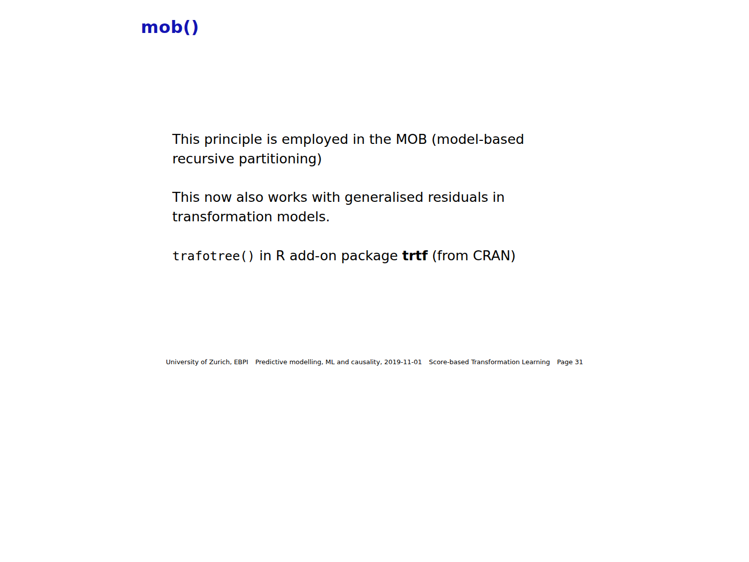mob()
This principle is employed in the MOB (model-based recursive partitioning)
This now also works with generalised residuals in transformation models.
trafotree() in R add-on package trtf (from CRAN)
University of Zurich, EBPI Predictive modelling, ML and causality, 2019-11-01 Score-based Transformation Learning Page 31